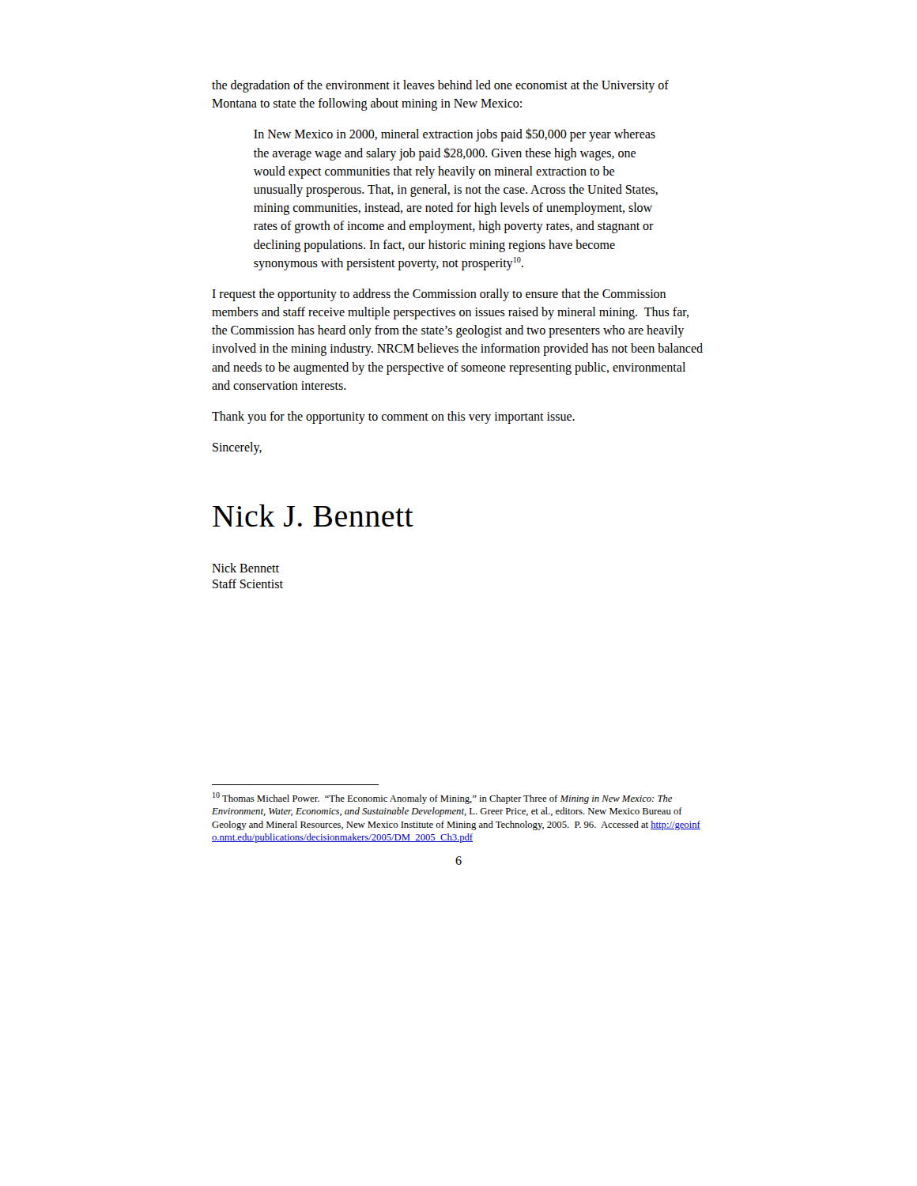the degradation of the environment it leaves behind led one economist at the University of Montana to state the following about mining in New Mexico:
In New Mexico in 2000, mineral extraction jobs paid $50,000 per year whereas the average wage and salary job paid $28,000. Given these high wages, one would expect communities that rely heavily on mineral extraction to be unusually prosperous. That, in general, is not the case. Across the United States, mining communities, instead, are noted for high levels of unemployment, slow rates of growth of income and employment, high poverty rates, and stagnant or declining populations. In fact, our historic mining regions have become synonymous with persistent poverty, not prosperity10.
I request the opportunity to address the Commission orally to ensure that the Commission members and staff receive multiple perspectives on issues raised by mineral mining. Thus far, the Commission has heard only from the state’s geologist and two presenters who are heavily involved in the mining industry. NRCM believes the information provided has not been balanced and needs to be augmented by the perspective of someone representing public, environmental and conservation interests.
Thank you for the opportunity to comment on this very important issue.
Sincerely,
Nick J. Bennett
Nick Bennett
Staff Scientist
10 Thomas Michael Power. “The Economic Anomaly of Mining,” in Chapter Three of Mining in New Mexico: The Environment, Water, Economics, and Sustainable Development, L. Greer Price, et al., editors. New Mexico Bureau of Geology and Mineral Resources, New Mexico Institute of Mining and Technology, 2005. P. 96. Accessed at http://geoinfo.nmt.edu/publications/decisionmakers/2005/DM_2005_Ch3.pdf
6